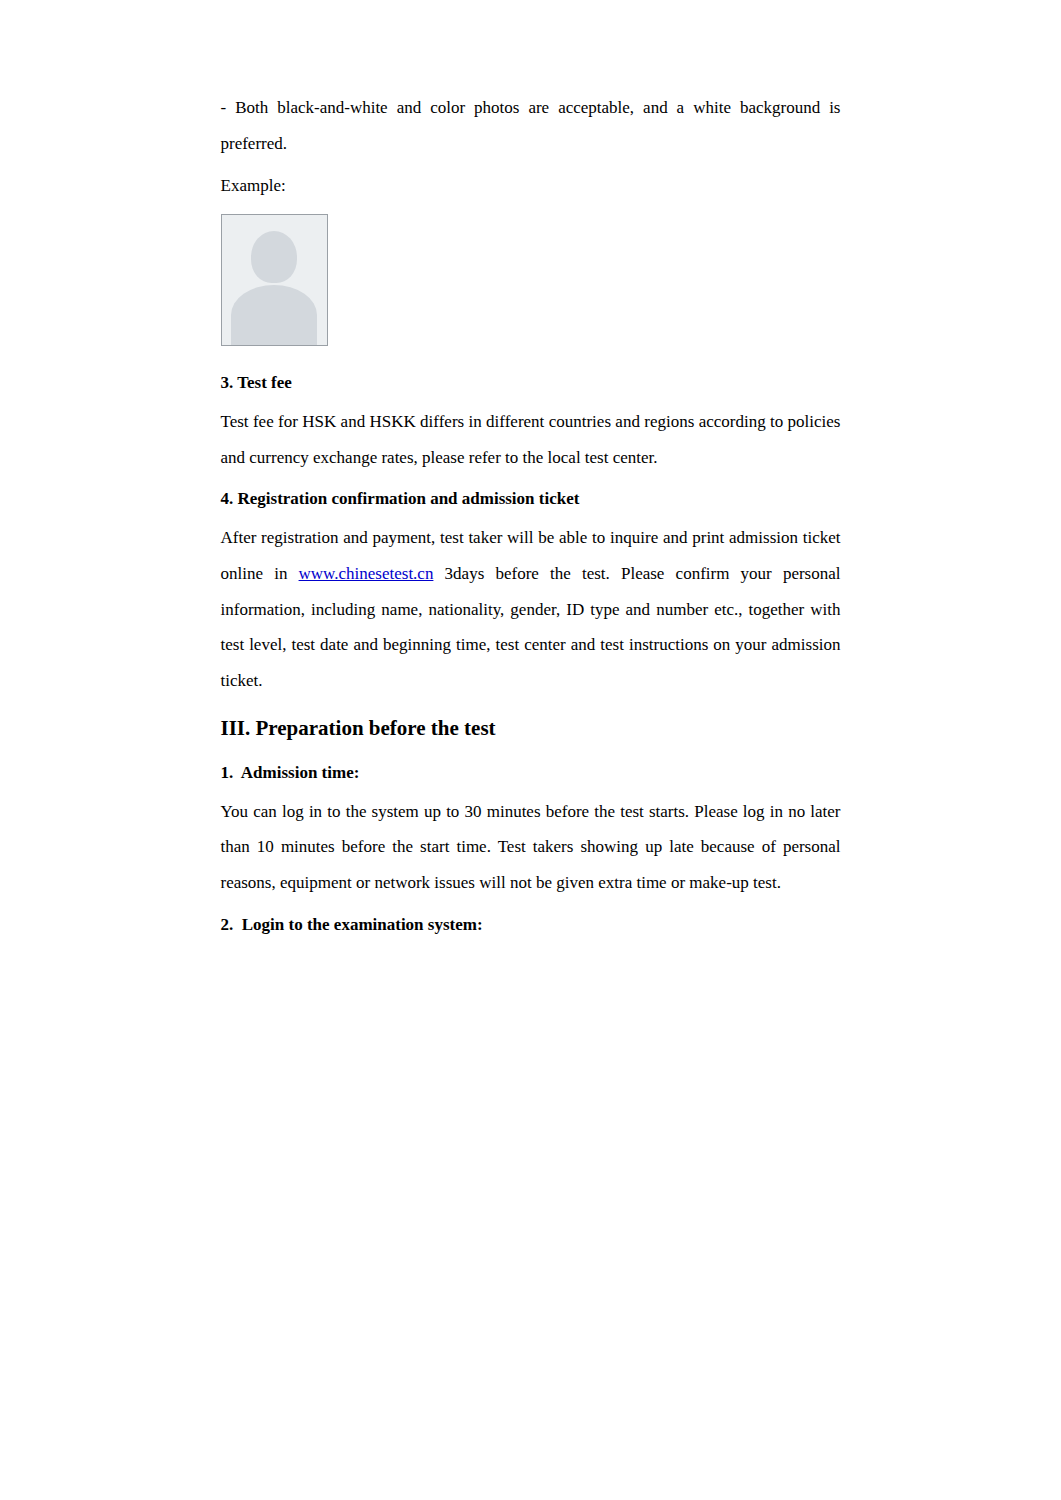- Both black-and-white and color photos are acceptable, and a white background is preferred.
Example:
3. Test fee
Test fee for HSK and HSKK differs in different countries and regions according to policies and currency exchange rates, please refer to the local test center.
4. Registration confirmation and admission ticket
After registration and payment, test taker will be able to inquire and print admission ticket online in www.chinesetest.cn 3days before the test. Please confirm your personal information, including name, nationality, gender, ID type and number etc., together with test level, test date and beginning time, test center and test instructions on your admission ticket.
III. Preparation before the test
1. Admission time:
You can log in to the system up to 30 minutes before the test starts. Please log in no later than 10 minutes before the start time. Test takers showing up late because of personal reasons, equipment or network issues will not be given extra time or make-up test.
2. Login to the examination system: